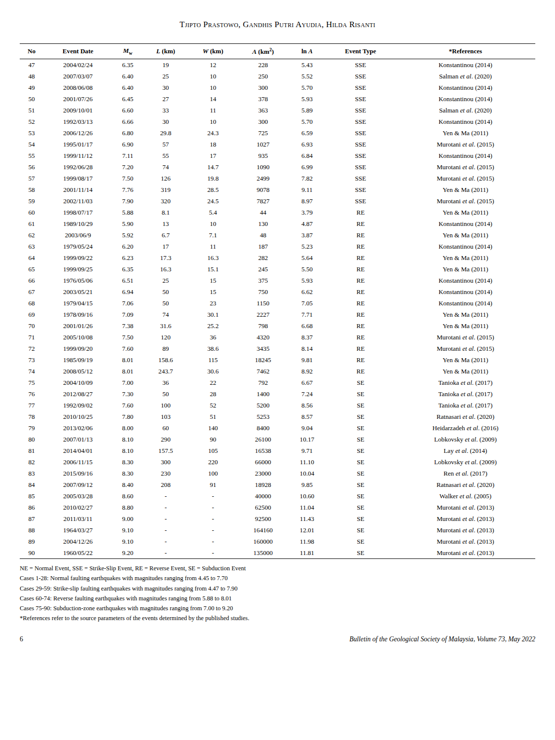Tjipto Prastowo, Gandhis Putri Ayudia, Hilda Risanti
| No | Event Date | M w | L (km) | W (km) | A (km 2 ) | ln A | Event Type | *References |
| --- | --- | --- | --- | --- | --- | --- | --- | --- |
| 47 | 2004/02/24 | 6.35 | 19 | 12 | 228 | 5.43 | SSE | Konstantinou (2014) |
| 48 | 2007/03/07 | 6.40 | 25 | 10 | 250 | 5.52 | SSE | Salman et al . (2020) |
| 49 | 2008/06/08 | 6.40 | 30 | 10 | 300 | 5.70 | SSE | Konstantinou (2014) |
| 50 | 2001/07/26 | 6.45 | 27 | 14 | 378 | 5.93 | SSE | Konstantinou (2014) |
| 51 | 2009/10/01 | 6.60 | 33 | 11 | 363 | 5.89 | SSE | Salman et al . (2020) |
| 52 | 1992/03/13 | 6.66 | 30 | 10 | 300 | 5.70 | SSE | Konstantinou (2014) |
| 53 | 2006/12/26 | 6.80 | 29.8 | 24.3 | 725 | 6.59 | SSE | Yen & Ma (2011) |
| 54 | 1995/01/17 | 6.90 | 57 | 18 | 1027 | 6.93 | SSE | Murotani et al . (2015) |
| 55 | 1999/11/12 | 7.11 | 55 | 17 | 935 | 6.84 | SSE | Konstantinou (2014) |
| 56 | 1992/06/28 | 7.20 | 74 | 14.7 | 1090 | 6.99 | SSE | Murotani et al . (2015) |
| 57 | 1999/08/17 | 7.50 | 126 | 19.8 | 2499 | 7.82 | SSE | Murotani et al . (2015) |
| 58 | 2001/11/14 | 7.76 | 319 | 28.5 | 9078 | 9.11 | SSE | Yen & Ma (2011) |
| 59 | 2002/11/03 | 7.90 | 320 | 24.5 | 7827 | 8.97 | SSE | Murotani et al . (2015) |
| 60 | 1998/07/17 | 5.88 | 8.1 | 5.4 | 44 | 3.79 | RE | Yen & Ma (2011) |
| 61 | 1989/10/29 | 5.90 | 13 | 10 | 130 | 4.87 | RE | Konstantinou (2014) |
| 62 | 2003/06/9 | 5.92 | 6.7 | 7.1 | 48 | 3.87 | RE | Yen & Ma (2011) |
| 63 | 1979/05/24 | 6.20 | 17 | 11 | 187 | 5.23 | RE | Konstantinou (2014) |
| 64 | 1999/09/22 | 6.23 | 17.3 | 16.3 | 282 | 5.64 | RE | Yen & Ma (2011) |
| 65 | 1999/09/25 | 6.35 | 16.3 | 15.1 | 245 | 5.50 | RE | Yen & Ma (2011) |
| 66 | 1976/05/06 | 6.51 | 25 | 15 | 375 | 5.93 | RE | Konstantinou (2014) |
| 67 | 2003/05/21 | 6.94 | 50 | 15 | 750 | 6.62 | RE | Konstantinou (2014) |
| 68 | 1979/04/15 | 7.06 | 50 | 23 | 1150 | 7.05 | RE | Konstantinou (2014) |
| 69 | 1978/09/16 | 7.09 | 74 | 30.1 | 2227 | 7.71 | RE | Yen & Ma (2011) |
| 70 | 2001/01/26 | 7.38 | 31.6 | 25.2 | 798 | 6.68 | RE | Yen & Ma (2011) |
| 71 | 2005/10/08 | 7.50 | 120 | 36 | 4320 | 8.37 | RE | Murotani et al . (2015) |
| 72 | 1999/09/20 | 7.60 | 89 | 38.6 | 3435 | 8.14 | RE | Murotani et al . (2015) |
| 73 | 1985/09/19 | 8.01 | 158.6 | 115 | 18245 | 9.81 | RE | Yen & Ma (2011) |
| 74 | 2008/05/12 | 8.01 | 243.7 | 30.6 | 7462 | 8.92 | RE | Yen & Ma (2011) |
| 75 | 2004/10/09 | 7.00 | 36 | 22 | 792 | 6.67 | SE | Tanioka et al . (2017) |
| 76 | 2012/08/27 | 7.30 | 50 | 28 | 1400 | 7.24 | SE | Tanioka et al . (2017) |
| 77 | 1992/09/02 | 7.60 | 100 | 52 | 5200 | 8.56 | SE | Tanioka et al . (2017) |
| 78 | 2010/10/25 | 7.80 | 103 | 51 | 5253 | 8.57 | SE | Ratnasari et al . (2020) |
| 79 | 2013/02/06 | 8.00 | 60 | 140 | 8400 | 9.04 | SE | Heidarzadeh et al . (2016) |
| 80 | 2007/01/13 | 8.10 | 290 | 90 | 26100 | 10.17 | SE | Lobkovsky et al . (2009) |
| 81 | 2014/04/01 | 8.10 | 157.5 | 105 | 16538 | 9.71 | SE | Lay et al . (2014) |
| 82 | 2006/11/15 | 8.30 | 300 | 220 | 66000 | 11.10 | SE | Lobkovsky et al . (2009) |
| 83 | 2015/09/16 | 8.30 | 230 | 100 | 23000 | 10.04 | SE | Ren et al . (2017) |
| 84 | 2007/09/12 | 8.40 | 208 | 91 | 18928 | 9.85 | SE | Ratnasari et al . (2020) |
| 85 | 2005/03/28 | 8.60 | - | - | 40000 | 10.60 | SE | Walker et al . (2005) |
| 86 | 2010/02/27 | 8.80 | - | - | 62500 | 11.04 | SE | Murotani et al . (2013) |
| 87 | 2011/03/11 | 9.00 | - | - | 92500 | 11.43 | SE | Murotani et al . (2013) |
| 88 | 1964/03/27 | 9.10 | - | - | 164160 | 12.01 | SE | Murotani et al . (2013) |
| 89 | 2004/12/26 | 9.10 | - | - | 160000 | 11.98 | SE | Murotani et al . (2013) |
| 90 | 1960/05/22 | 9.20 | - | - | 135000 | 11.81 | SE | Murotani et al . (2013) |
NE = Normal Event, SSE = Strike-Slip Event, RE = Reverse Event, SE = Subduction Event
Cases 1-28: Normal faulting earthquakes with magnitudes ranging from 4.45 to 7.70
Cases 29-59: Strike-slip faulting earthquakes with magnitudes ranging from 4.47 to 7.90
Cases 60-74: Reverse faulting earthquakes with magnitudes ranging from 5.88 to 8.01
Cases 75-90: Subduction-zone earthquakes with magnitudes ranging from 7.00 to 9.20
*References refer to the source parameters of the events determined by the published studies.
6 Bulletin of the Geological Society of Malaysia, Volume 73, May 2022